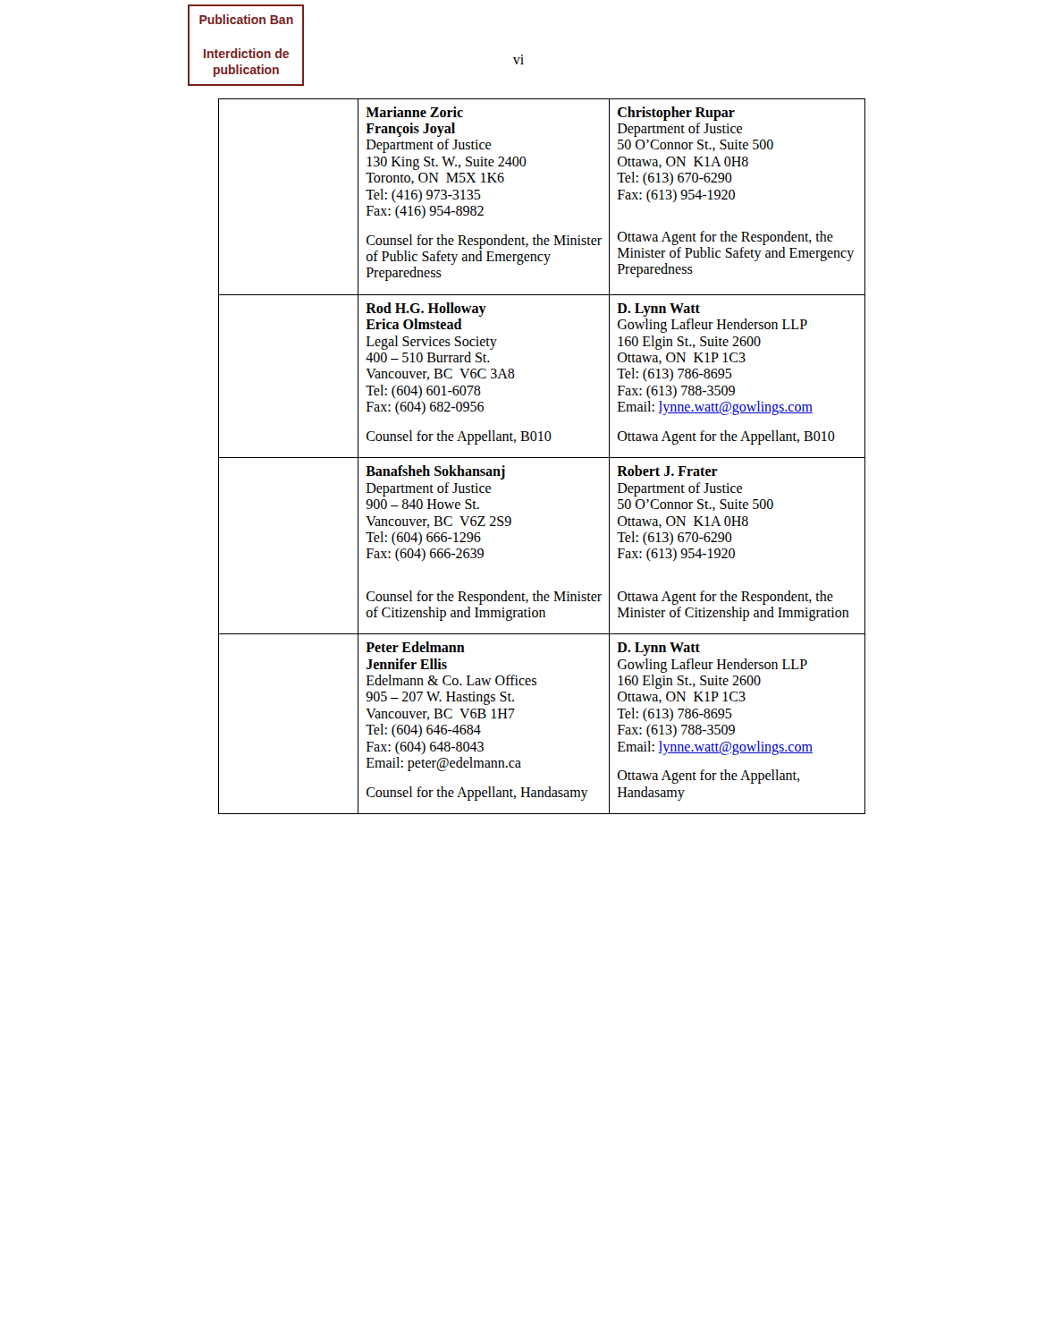Publication Ban
Interdiction de
publication
vi
| | Marianne Zoric François Joyal Department of Justice 130 King St. W., Suite 2400 Toronto, ON M5X 1K6 Tel: (416) 973-3135 Fax: (416) 954-8982 Counsel for the Respondent, the Minister of Public Safety and Emergency Preparedness | Christopher Rupar Department of Justice 50 O’Connor St., Suite 500 Ottawa, ON K1A 0H8 Tel: (613) 670-6290 Fax: (613) 954-1920 Ottawa Agent for the Respondent, the Minister of Public Safety and Emergency Preparedness |
| | Rod H.G. Holloway Erica Olmstead Legal Services Society 400 – 510 Burrard St. Vancouver, BC V6C 3A8 Tel: (604) 601-6078 Fax: (604) 682-0956 Counsel for the Appellant, B010 | D. Lynn Watt Gowling Lafleur Henderson LLP 160 Elgin St., Suite 2600 Ottawa, ON K1P 1C3 Tel: (613) 786-8695 Fax: (613) 788-3509 Email: lynne.watt@gowlings.com Ottawa Agent for the Appellant, B010 |
| | Banafsheh Sokhansanj Department of Justice 900 – 840 Howe St. Vancouver, BC V6Z 2S9 Tel: (604) 666-1296 Fax: (604) 666-2639 Counsel for the Respondent, the Minister of Citizenship and Immigration | Robert J. Frater Department of Justice 50 O’Connor St., Suite 500 Ottawa, ON K1A 0H8 Tel: (613) 670-6290 Fax: (613) 954-1920 Ottawa Agent for the Respondent, the Minister of Citizenship and Immigration |
| | Peter Edelmann Jennifer Ellis Edelmann & Co. Law Offices 905 – 207 W. Hastings St. Vancouver, BC V6B 1H7 Tel: (604) 646-4684 Fax: (604) 648-8043 Email: peter@edelmann.ca Counsel for the Appellant, Handasamy | D. Lynn Watt Gowling Lafleur Henderson LLP 160 Elgin St., Suite 2600 Ottawa, ON K1P 1C3 Tel: (613) 786-8695 Fax: (613) 788-3509 Email: lynne.watt@gowlings.com Ottawa Agent for the Appellant, Handasamy |